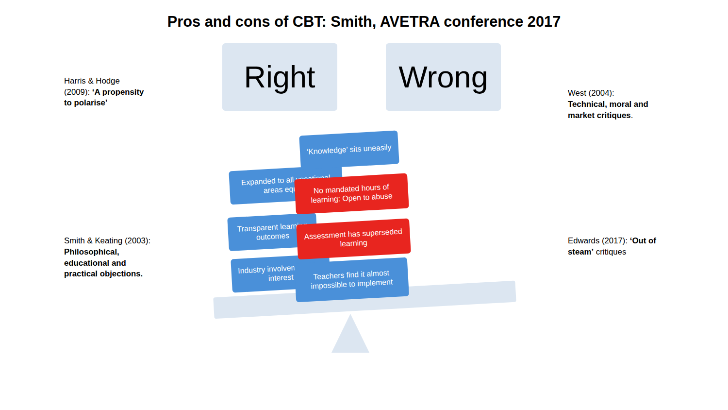Pros and cons of CBT: Smith, AVETRA conference 2017
Right
Wrong
Harris & Hodge (2009): ‘A propensity to polarise’
Smith & Keating (2003): Philosophical, educational and practical objections.
West (2004): Technical, moral and market critiques.
Edwards (2017): ‘Out of steam’ critiques
Expanded to all vocational areas equally
Transparent learning outcomes
Industry involvement and interest
‘Knowledge’ sits uneasily
No mandated hours of learning: Open to abuse
Assessment has superseded learning
Teachers find it almost impossible to implement